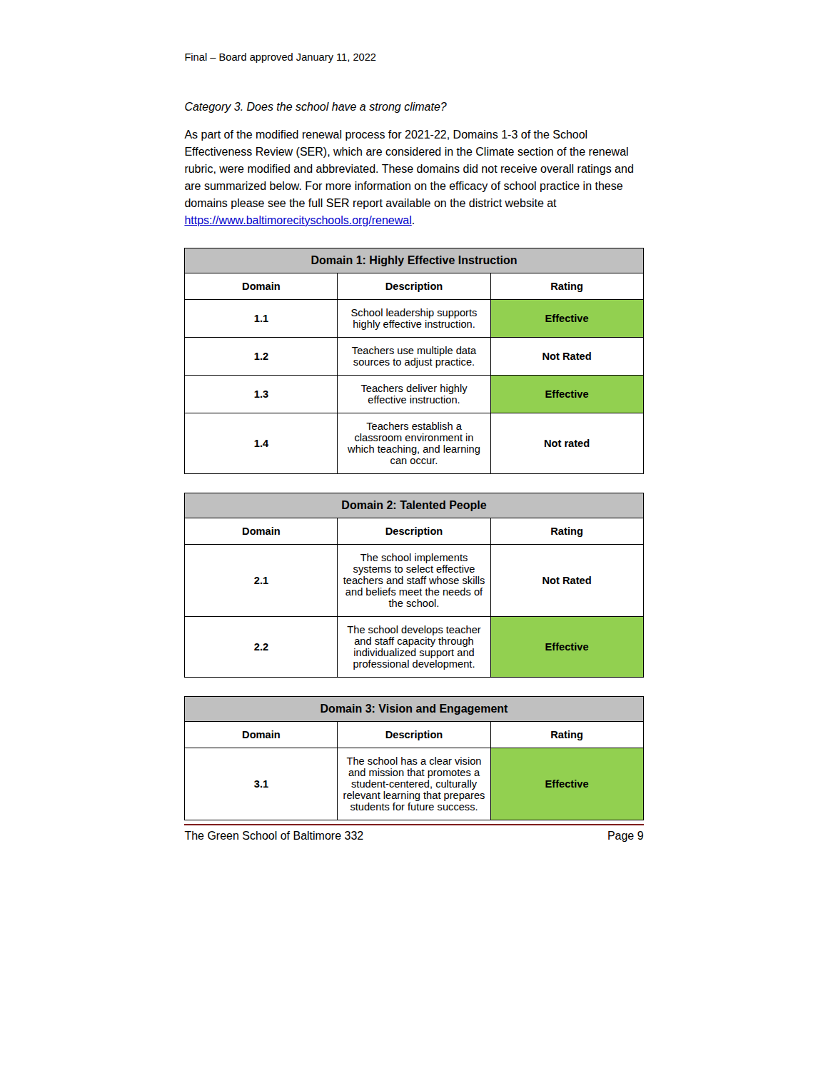Final – Board approved January 11, 2022
Category 3. Does the school have a strong climate?
As part of the modified renewal process for 2021-22, Domains 1-3 of the School Effectiveness Review (SER), which are considered in the Climate section of the renewal rubric, were modified and abbreviated. These domains did not receive overall ratings and are summarized below. For more information on the efficacy of school practice in these domains please see the full SER report available on the district website at https://www.baltimorecityschools.org/renewal.
| Domain 1: Highly Effective Instruction |
| Domain | Description | Rating |
| 1.1 | School leadership supports highly effective instruction. | Effective |
| 1.2 | Teachers use multiple data sources to adjust practice. | Not Rated |
| 1.3 | Teachers deliver highly effective instruction. | Effective |
| 1.4 | Teachers establish a classroom environment in which teaching, and learning can occur. | Not rated |
| Domain 2: Talented People |
| Domain | Description | Rating |
| 2.1 | The school implements systems to select effective teachers and staff whose skills and beliefs meet the needs of the school. | Not Rated |
| 2.2 | The school develops teacher and staff capacity through individualized support and professional development. | Effective |
| Domain 3: Vision and Engagement |
| Domain | Description | Rating |
| 3.1 | The school has a clear vision and mission that promotes a student-centered, culturally relevant learning that prepares students for future success. | Effective |
The Green School of Baltimore 332 Page 9